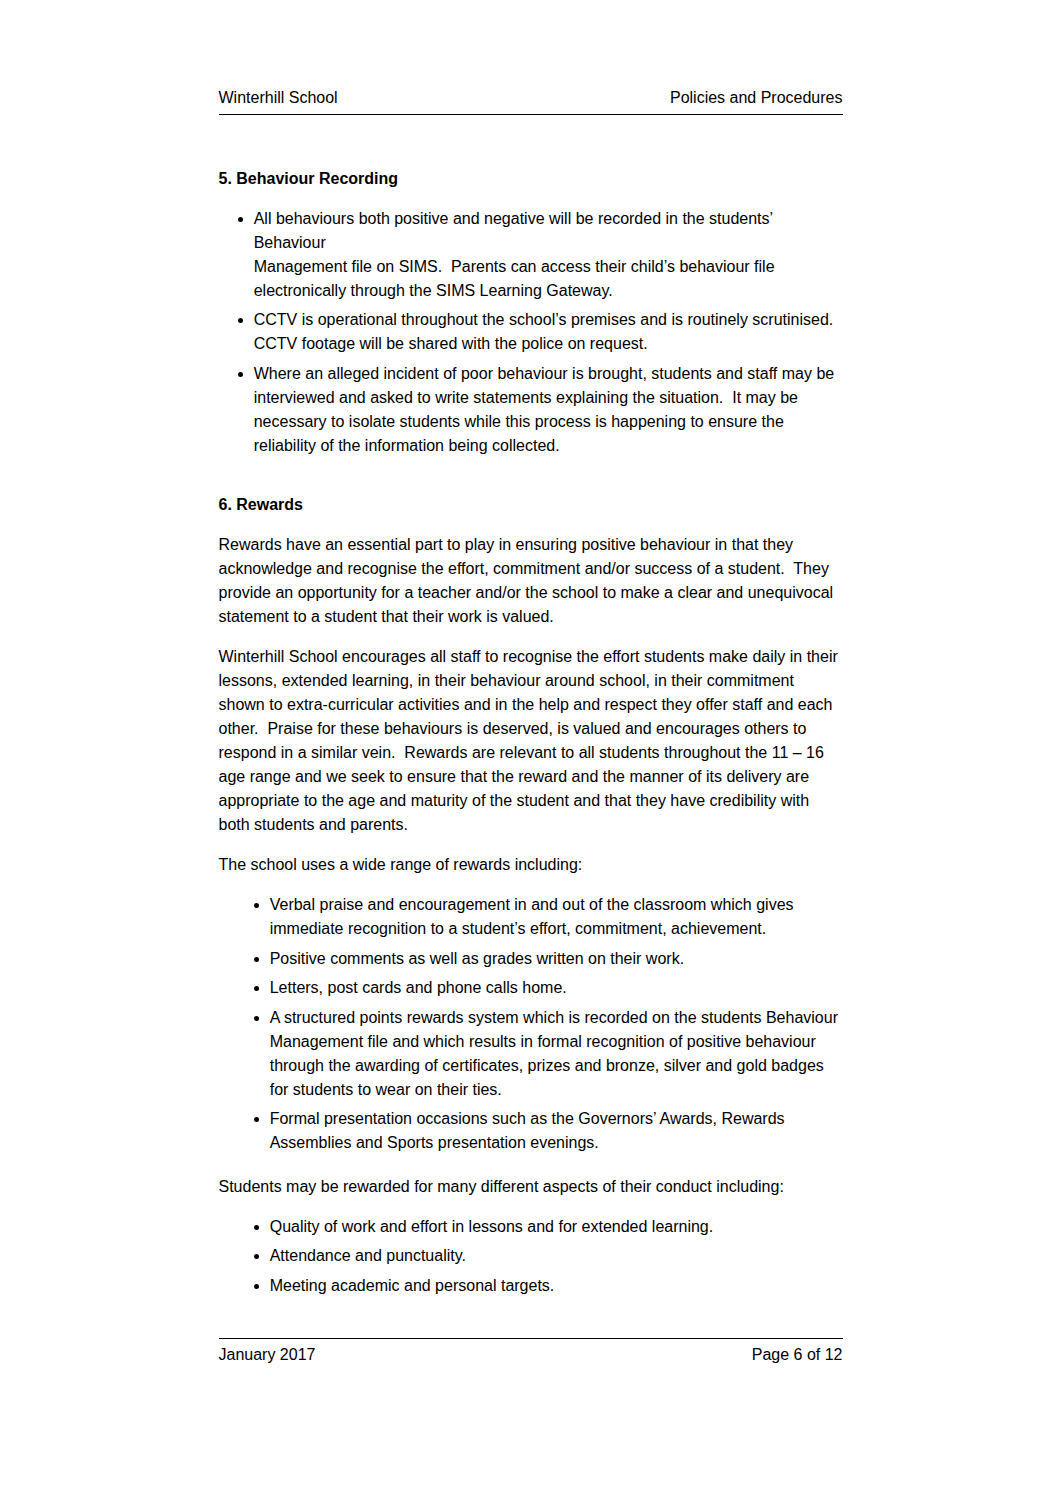Winterhill School
Policies and Procedures
5. Behaviour Recording
All behaviours both positive and negative will be recorded in the students’ Behaviour
Management file on SIMS. Parents can access their child’s behaviour file electronically through the SIMS Learning Gateway.
CCTV is operational throughout the school’s premises and is routinely scrutinised. CCTV footage will be shared with the police on request.
Where an alleged incident of poor behaviour is brought, students and staff may be interviewed and asked to write statements explaining the situation. It may be necessary to isolate students while this process is happening to ensure the reliability of the information being collected.
6. Rewards
Rewards have an essential part to play in ensuring positive behaviour in that they acknowledge and recognise the effort, commitment and/or success of a student. They provide an opportunity for a teacher and/or the school to make a clear and unequivocal statement to a student that their work is valued.
Winterhill School encourages all staff to recognise the effort students make daily in their lessons, extended learning, in their behaviour around school, in their commitment shown to extra-curricular activities and in the help and respect they offer staff and each other. Praise for these behaviours is deserved, is valued and encourages others to respond in a similar vein. Rewards are relevant to all students throughout the 11 – 16 age range and we seek to ensure that the reward and the manner of its delivery are appropriate to the age and maturity of the student and that they have credibility with both students and parents.
The school uses a wide range of rewards including:
Verbal praise and encouragement in and out of the classroom which gives immediate recognition to a student’s effort, commitment, achievement.
Positive comments as well as grades written on their work.
Letters, post cards and phone calls home.
A structured points rewards system which is recorded on the students Behaviour Management file and which results in formal recognition of positive behaviour through the awarding of certificates, prizes and bronze, silver and gold badges for students to wear on their ties.
Formal presentation occasions such as the Governors’ Awards, Rewards Assemblies and Sports presentation evenings.
Students may be rewarded for many different aspects of their conduct including:
Quality of work and effort in lessons and for extended learning.
Attendance and punctuality.
Meeting academic and personal targets.
January 2017
Page 6 of 12